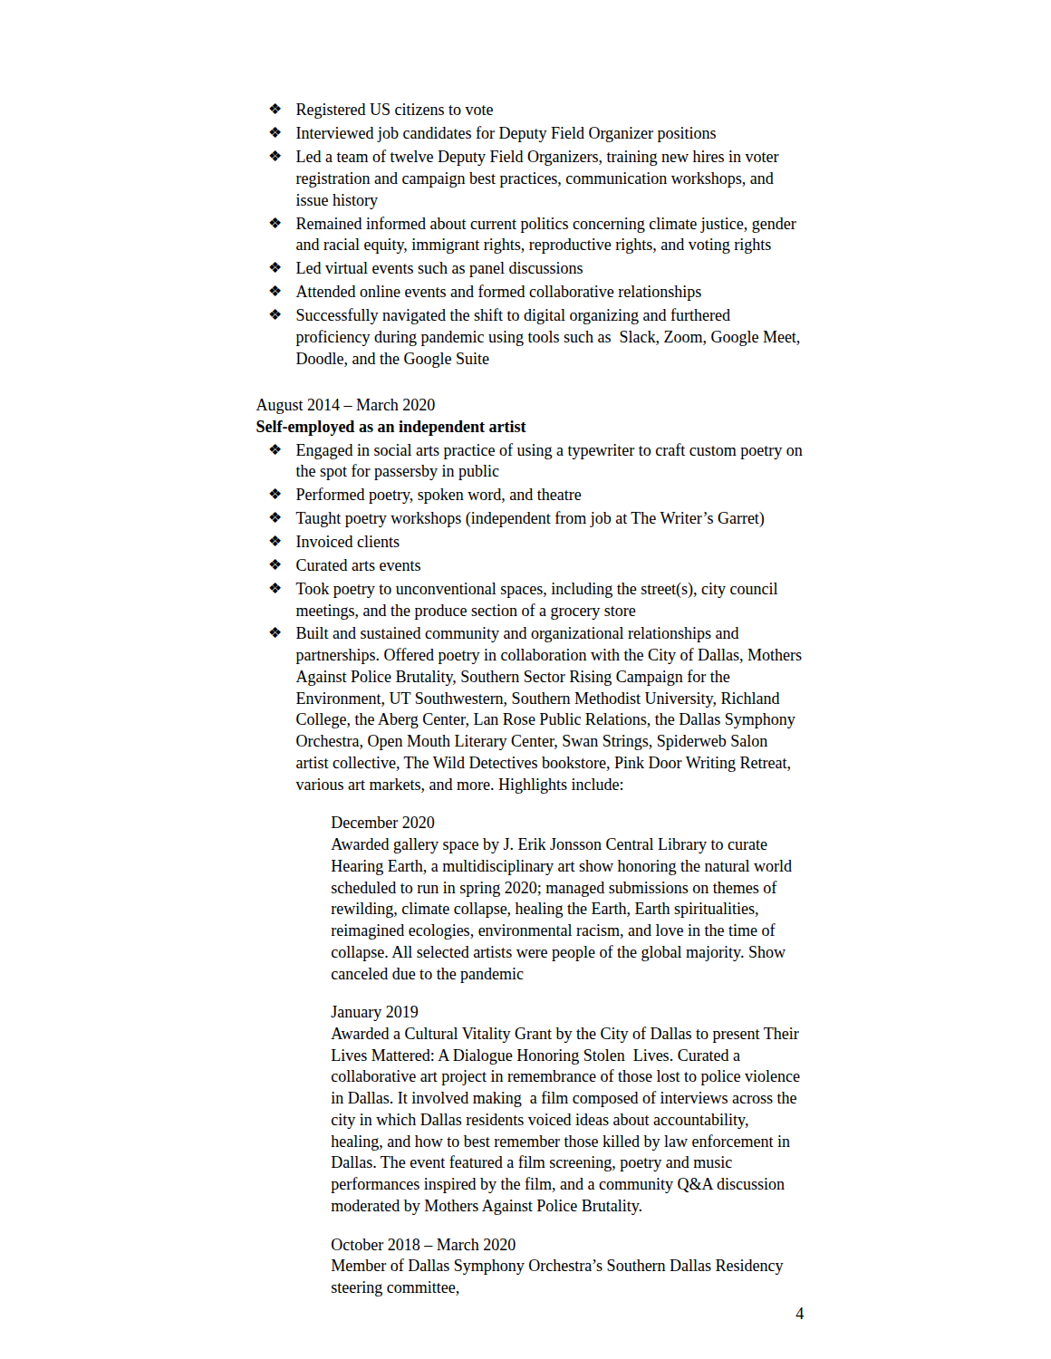Registered US citizens to vote
Interviewed job candidates for Deputy Field Organizer positions
Led a team of twelve Deputy Field Organizers, training new hires in voter registration and campaign best practices, communication workshops, and issue history
Remained informed about current politics concerning climate justice, gender and racial equity, immigrant rights, reproductive rights, and voting rights
Led virtual events such as panel discussions
Attended online events and formed collaborative relationships
Successfully navigated the shift to digital organizing and furthered proficiency during pandemic using tools such as Slack, Zoom, Google Meet, Doodle, and the Google Suite
August 2014 – March 2020
Self-employed as an independent artist
Engaged in social arts practice of using a typewriter to craft custom poetry on the spot for passersby in public
Performed poetry, spoken word, and theatre
Taught poetry workshops (independent from job at The Writer’s Garret)
Invoiced clients
Curated arts events
Took poetry to unconventional spaces, including the street(s), city council meetings, and the produce section of a grocery store
Built and sustained community and organizational relationships and partnerships. Offered poetry in collaboration with the City of Dallas, Mothers Against Police Brutality, Southern Sector Rising Campaign for the Environment, UT Southwestern, Southern Methodist University, Richland College, the Aberg Center, Lan Rose Public Relations, the Dallas Symphony Orchestra, Open Mouth Literary Center, Swan Strings, Spiderweb Salon artist collective, The Wild Detectives bookstore, Pink Door Writing Retreat, various art markets, and more. Highlights include:
December 2020
Awarded gallery space by J. Erik Jonsson Central Library to curate Hearing Earth, a multidisciplinary art show honoring the natural world scheduled to run in spring 2020; managed submissions on themes of rewilding, climate collapse, healing the Earth, Earth spiritualities, reimagined ecologies, environmental racism, and love in the time of collapse. All selected artists were people of the global majority. Show canceled due to the pandemic
January 2019
Awarded a Cultural Vitality Grant by the City of Dallas to present Their Lives Mattered: A Dialogue Honoring Stolen Lives. Curated a collaborative art project in remembrance of those lost to police violence in Dallas. It involved making a film composed of interviews across the city in which Dallas residents voiced ideas about accountability, healing, and how to best remember those killed by law enforcement in Dallas. The event featured a film screening, poetry and music performances inspired by the film, and a community Q&A discussion moderated by Mothers Against Police Brutality.
October 2018 – March 2020
Member of Dallas Symphony Orchestra’s Southern Dallas Residency steering committee,
4